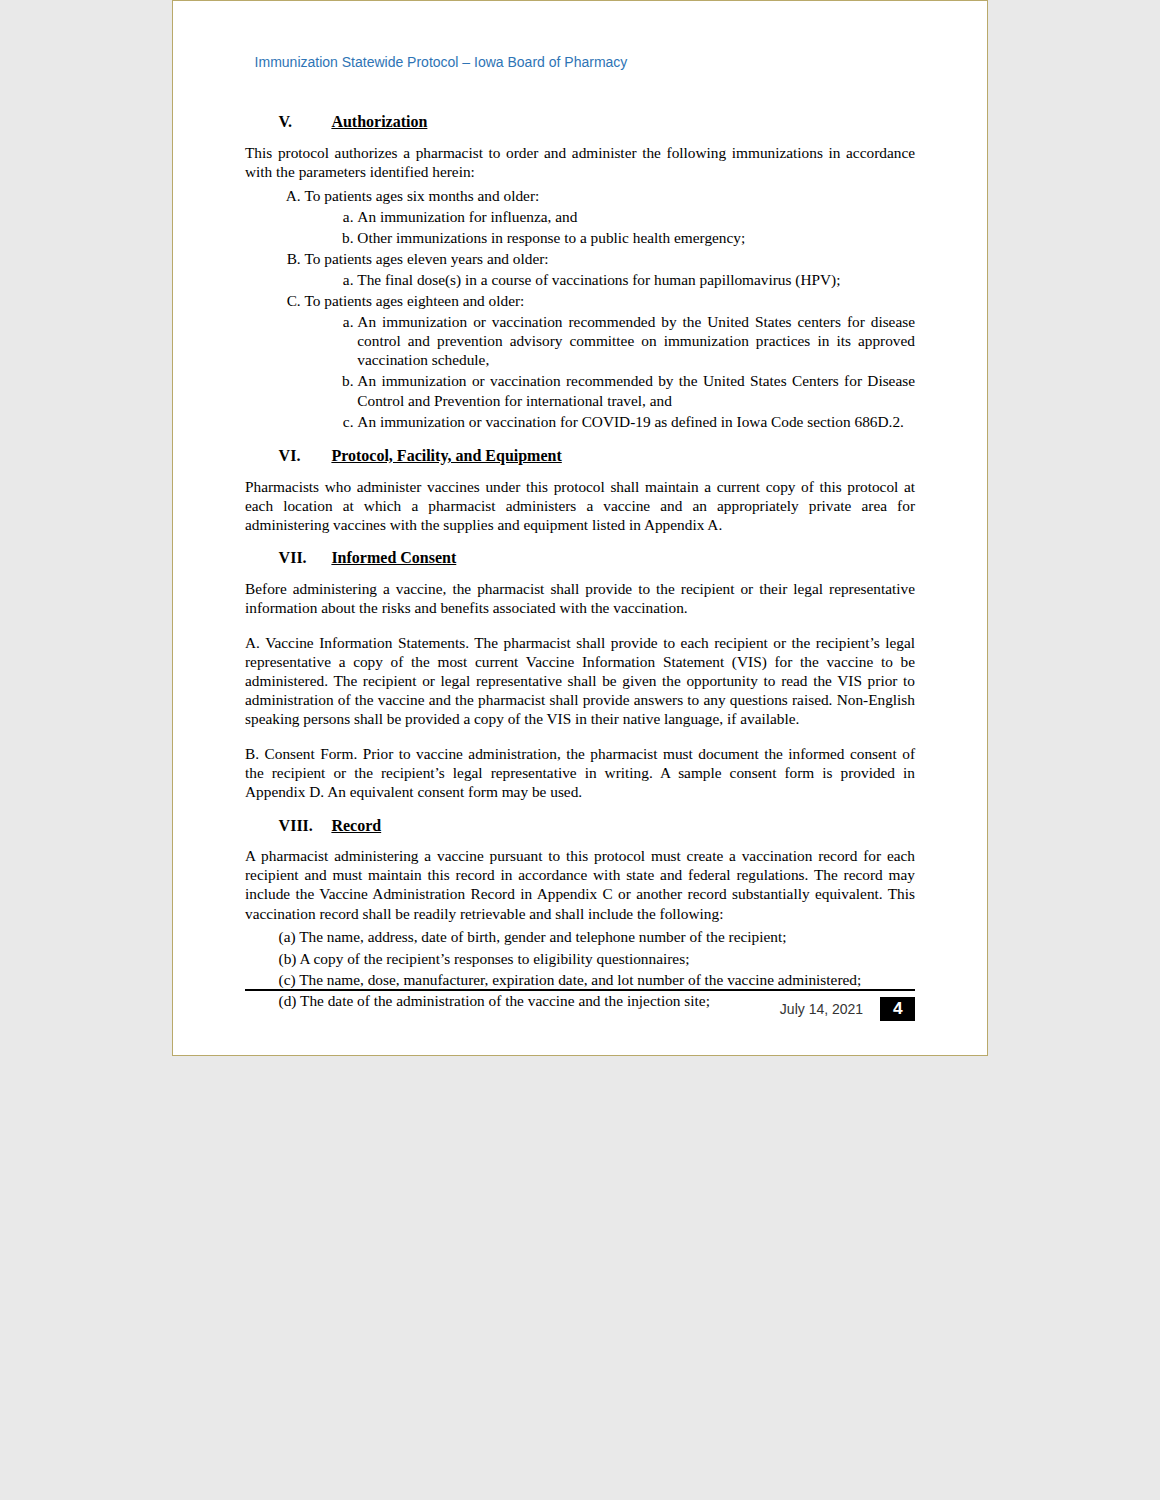Immunization Statewide Protocol – Iowa Board of Pharmacy
V. Authorization
This protocol authorizes a pharmacist to order and administer the following immunizations in accordance with the parameters identified herein:
To patients ages six months and older:
An immunization for influenza, and
Other immunizations in response to a public health emergency;
To patients ages eleven years and older:
The final dose(s) in a course of vaccinations for human papillomavirus (HPV);
To patients ages eighteen and older:
An immunization or vaccination recommended by the United States centers for disease control and prevention advisory committee on immunization practices in its approved vaccination schedule,
An immunization or vaccination recommended by the United States Centers for Disease Control and Prevention for international travel, and
An immunization or vaccination for COVID-19 as defined in Iowa Code section 686D.2.
VI. Protocol, Facility, and Equipment
Pharmacists who administer vaccines under this protocol shall maintain a current copy of this protocol at each location at which a pharmacist administers a vaccine and an appropriately private area for administering vaccines with the supplies and equipment listed in Appendix A.
VII. Informed Consent
Before administering a vaccine, the pharmacist shall provide to the recipient or their legal representative information about the risks and benefits associated with the vaccination.
A. Vaccine Information Statements. The pharmacist shall provide to each recipient or the recipient’s legal representative a copy of the most current Vaccine Information Statement (VIS) for the vaccine to be administered. The recipient or legal representative shall be given the opportunity to read the VIS prior to administration of the vaccine and the pharmacist shall provide answers to any questions raised. Non-English speaking persons shall be provided a copy of the VIS in their native language, if available.
B. Consent Form. Prior to vaccine administration, the pharmacist must document the informed consent of the recipient or the recipient’s legal representative in writing. A sample consent form is provided in Appendix D. An equivalent consent form may be used.
VIII. Record
A pharmacist administering a vaccine pursuant to this protocol must create a vaccination record for each recipient and must maintain this record in accordance with state and federal regulations. The record may include the Vaccine Administration Record in Appendix C or another record substantially equivalent. This vaccination record shall be readily retrievable and shall include the following:
(a) The name, address, date of birth, gender and telephone number of the recipient;
(b) A copy of the recipient’s responses to eligibility questionnaires;
(c) The name, dose, manufacturer, expiration date, and lot number of the vaccine administered;
(d) The date of the administration of the vaccine and the injection site;
July 14, 2021 4